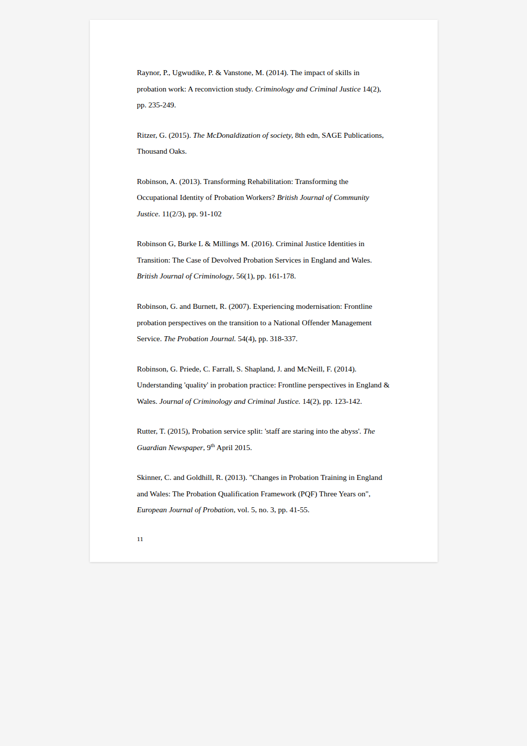Raynor, P., Ugwudike, P. & Vanstone, M. (2014). The impact of skills in probation work: A reconviction study. Criminology and Criminal Justice 14(2), pp. 235-249.
Ritzer, G. (2015). The McDonaldization of society, 8th edn, SAGE Publications, Thousand Oaks.
Robinson, A. (2013). Transforming Rehabilitation: Transforming the Occupational Identity of Probation Workers? British Journal of Community Justice. 11(2/3), pp. 91-102
Robinson G, Burke L & Millings M. (2016). Criminal Justice Identities in Transition: The Case of Devolved Probation Services in England and Wales. British Journal of Criminology, 56(1), pp. 161-178.
Robinson, G. and Burnett, R. (2007). Experiencing modernisation: Frontline probation perspectives on the transition to a National Offender Management Service. The Probation Journal. 54(4), pp. 318-337.
Robinson, G. Priede, C. Farrall, S. Shapland, J. and McNeill, F. (2014). Understanding 'quality' in probation practice: Frontline perspectives in England & Wales. Journal of Criminology and Criminal Justice. 14(2), pp. 123-142.
Rutter, T. (2015), Probation service split: 'staff are staring into the abyss'. The Guardian Newspaper, 9th April 2015.
Skinner, C. and Goldhill, R. (2013). "Changes in Probation Training in England and Wales: The Probation Qualification Framework (PQF) Three Years on", European Journal of Probation, vol. 5, no. 3, pp. 41-55.
11